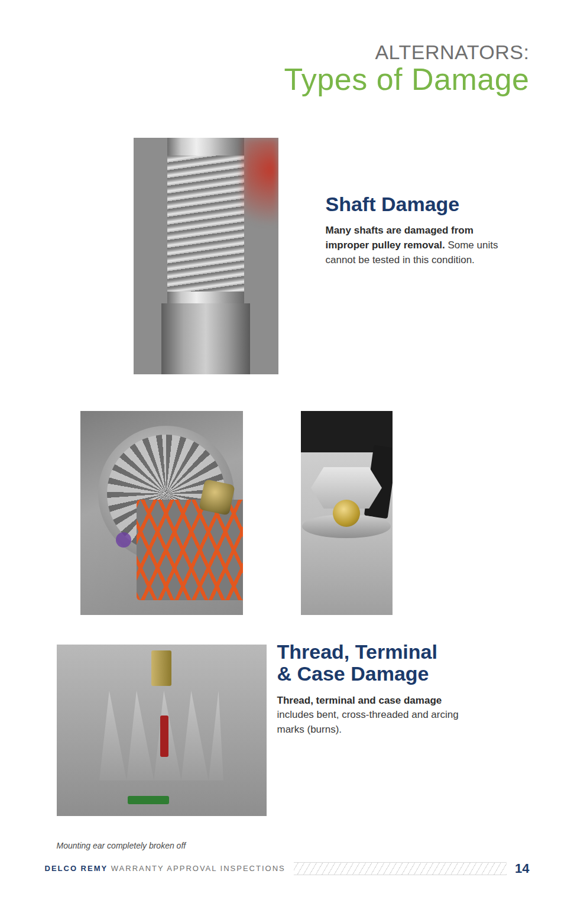ALTERNATORS:
Types of Damage
Shaft Damage
Many shafts are damaged from improper pulley removal. Some units cannot be tested in this condition.
Thread, Terminal
& Case Damage
Thread, terminal and case damage includes bent, cross-threaded and arcing marks (burns).
Mounting ear completely broken off
DELCO REMY WARRANTY APPROVAL INSPECTIONS
14